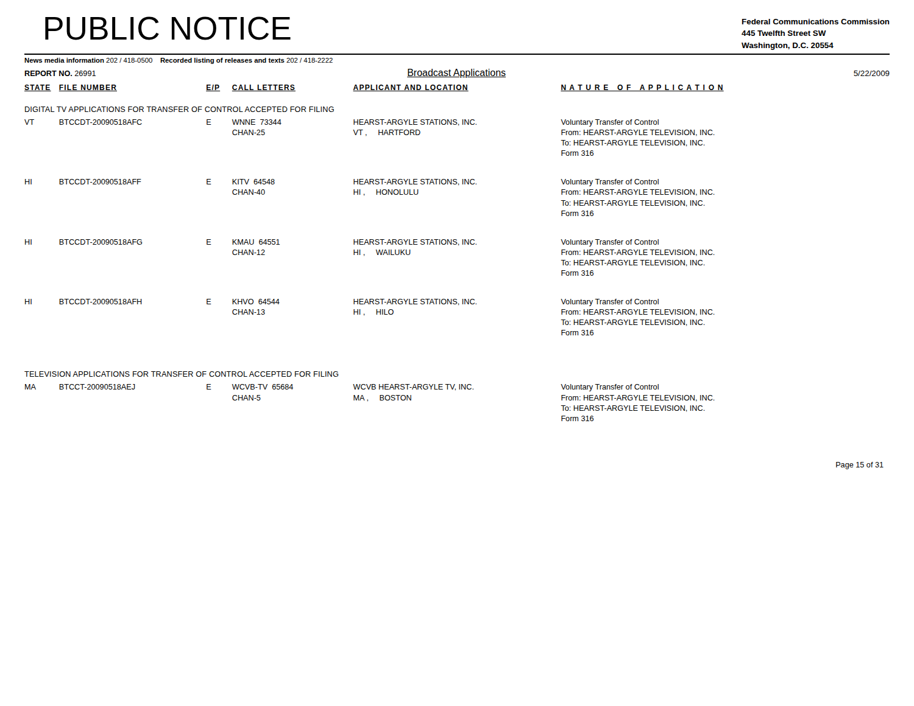PUBLIC NOTICE
Federal Communications Commission
445 Twelfth Street SW
Washington, D.C. 20554
News media information 202 / 418-0500 Recorded listing of releases and texts 202 / 418-2222
REPORT NO. 26991
Broadcast Applications
5/22/2009
| STATE | FILE NUMBER | E/P | CALL LETTERS | APPLICANT AND LOCATION | N A T U R E O F A P P L I C A T I O N |
| --- | --- | --- | --- | --- | --- |
DIGITAL TV APPLICATIONS FOR TRANSFER OF CONTROL ACCEPTED FOR FILING
| VT | BTCCDT-20090518AFC | E | WNNE 73344 CHAN-25 | HEARST-ARGYLE STATIONS, INC. VT , HARTFORD | Voluntary Transfer of Control From: HEARST-ARGYLE TELEVISION, INC. To: HEARST-ARGYLE TELEVISION, INC. Form 316 |
| HI | BTCCDT-20090518AFF | E | KITV 64548 CHAN-40 | HEARST-ARGYLE STATIONS, INC. HI , HONOLULU | Voluntary Transfer of Control From: HEARST-ARGYLE TELEVISION, INC. To: HEARST-ARGYLE TELEVISION, INC. Form 316 |
| HI | BTCCDT-20090518AFG | E | KMAU 64551 CHAN-12 | HEARST-ARGYLE STATIONS, INC. HI , WAILUKU | Voluntary Transfer of Control From: HEARST-ARGYLE TELEVISION, INC. To: HEARST-ARGYLE TELEVISION, INC. Form 316 |
| HI | BTCCDT-20090518AFH | E | KHVO 64544 CHAN-13 | HEARST-ARGYLE STATIONS, INC. HI , HILO | Voluntary Transfer of Control From: HEARST-ARGYLE TELEVISION, INC. To: HEARST-ARGYLE TELEVISION, INC. Form 316 |
TELEVISION APPLICATIONS FOR TRANSFER OF CONTROL ACCEPTED FOR FILING
| MA | BTCCT-20090518AEJ | E | WCVB-TV 65684 CHAN-5 | WCVB HEARST-ARGYLE TV, INC. MA , BOSTON | Voluntary Transfer of Control From: HEARST-ARGYLE TELEVISION, INC. To: HEARST-ARGYLE TELEVISION, INC. Form 316 |
Page 15 of 31